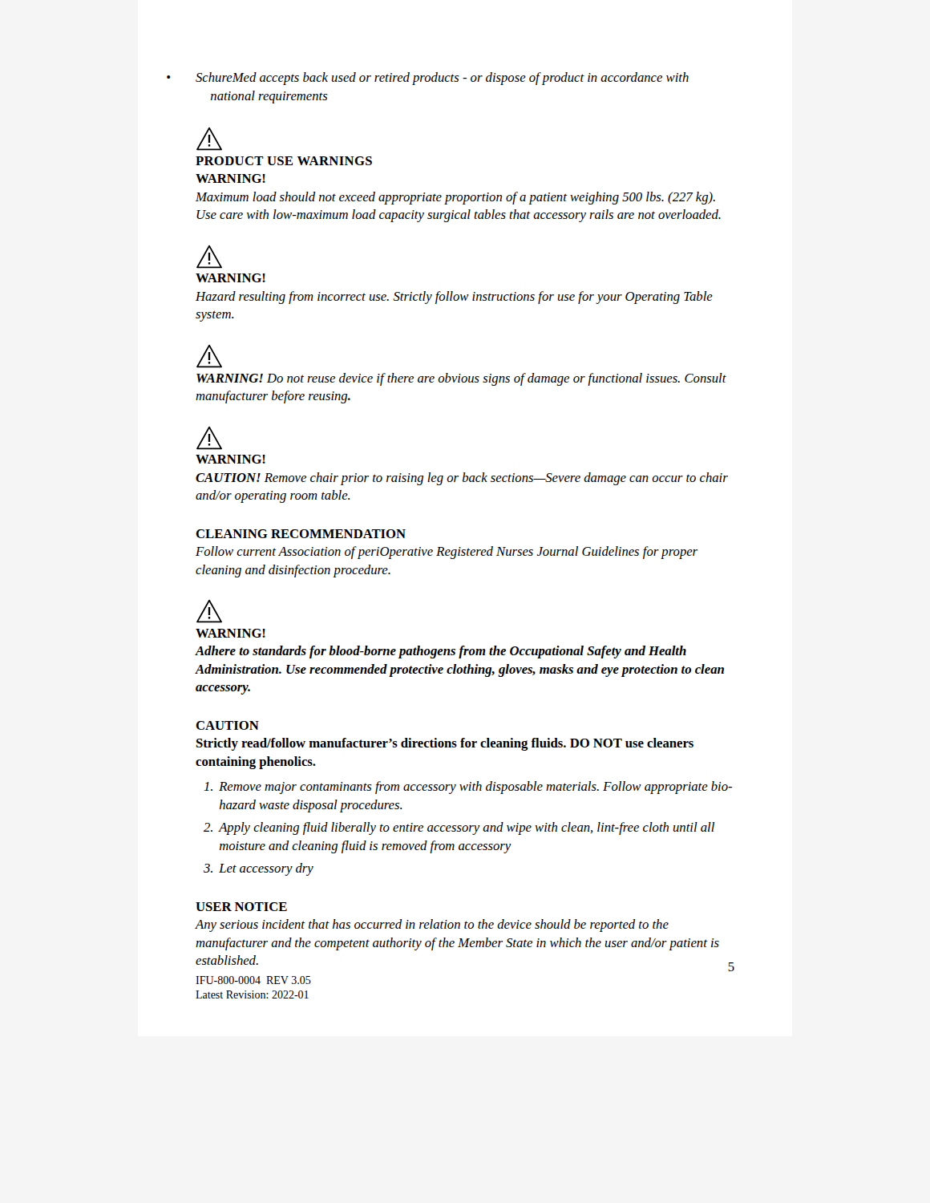SchureMed accepts back used or retired products - or dispose of product in accordance with national requirements
PRODUCT USE WARNINGS
WARNING!
Maximum load should not exceed appropriate proportion of a patient weighing 500 lbs. (227 kg). Use care with low-maximum load capacity surgical tables that accessory rails are not overloaded.
WARNING!
Hazard resulting from incorrect use. Strictly follow instructions for use for your Operating Table system.
WARNING! Do not reuse device if there are obvious signs of damage or functional issues. Consult manufacturer before reusing.
WARNING!
CAUTION! Remove chair prior to raising leg or back sections—Severe damage can occur to chair and/or operating room table.
CLEANING RECOMMENDATION
Follow current Association of periOperative Registered Nurses Journal Guidelines for proper cleaning and disinfection procedure.
WARNING!
Adhere to standards for blood-borne pathogens from the Occupational Safety and Health Administration. Use recommended protective clothing, gloves, masks and eye protection to clean accessory.
CAUTION
Strictly read/follow manufacturer’s directions for cleaning fluids. DO NOT use cleaners containing phenolics.
Remove major contaminants from accessory with disposable materials. Follow appropriate bio-hazard waste disposal procedures.
Apply cleaning fluid liberally to entire accessory and wipe with clean, lint-free cloth until all moisture and cleaning fluid is removed from accessory
Let accessory dry
USER NOTICE
Any serious incident that has occurred in relation to the device should be reported to the manufacturer and the competent authority of the Member State in which the user and/or patient is established.
5
IFU-800-0004 REV 3.05
Latest Revision: 2022-01